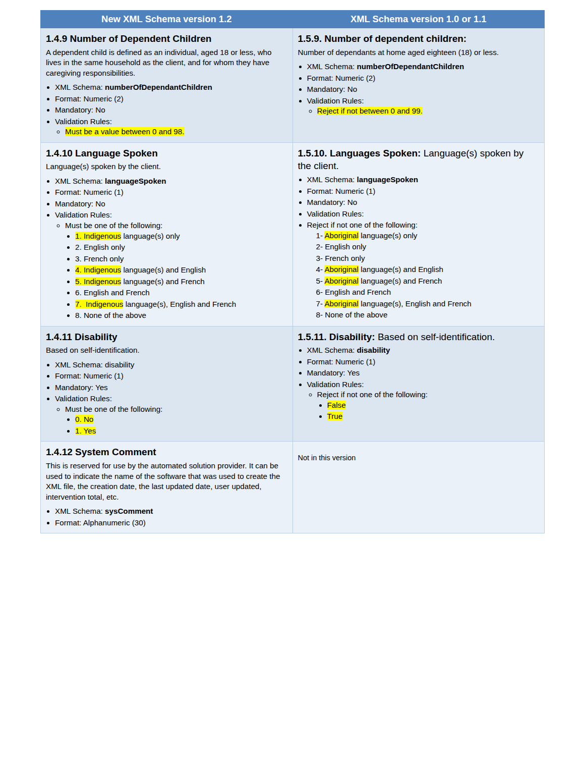| New XML Schema version 1.2 | XML Schema version 1.0 or 1.1 |
| --- | --- |
| 1.4.9 Number of Dependent Children A dependent child is defined as an individual, aged 18 or less, who lives in the same household as the client, and for whom they have caregiving responsibilities. XML Schema: numberOfDependantChildren Format: Numeric (2) Mandatory: No Validation Rules: Must be a value between 0 and 98. | 1.5.9. Number of dependent children: Number of dependants at home aged eighteen (18) or less. XML Schema: numberOfDependantChildren Format: Numeric (2) Mandatory: No Validation Rules: Reject if not between 0 and 99. |
| 1.4.10 Language Spoken Language(s) spoken by the client. XML Schema: languageSpoken Format: Numeric (1) Mandatory: No Validation Rules: Must be one of the following: 1. Indigenous language(s) only 2. English only 3. French only 4. Indigenous language(s) and English 5. Indigenous language(s) and French 6. English and French 7. Indigenous language(s), English and French 8. None of the above | 1.5.10. Languages Spoken: Language(s) spoken by the client. XML Schema: languageSpoken Format: Numeric (1) Mandatory: No Validation Rules: Reject if not one of the following: 1- Aboriginal language(s) only 2- English only 3- French only 4- Aboriginal language(s) and English 5- Aboriginal language(s) and French 6- English and French 7- Aboriginal language(s), English and French 8- None of the above |
| 1.4.11 Disability Based on self-identification. XML Schema: disability Format: Numeric (1) Mandatory: Yes Validation Rules: Must be one of the following: 0. No 1. Yes | 1.5.11. Disability: Based on self-identification. XML Schema: disability Format: Numeric (1) Mandatory: Yes Validation Rules: Reject if not one of the following: False True |
| 1.4.12 System Comment This is reserved for use by the automated solution provider. It can be used to indicate the name of the software that was used to create the XML file, the creation date, the last updated date, user updated, intervention total, etc. XML Schema: sysComment Format: Alphanumeric (30) | Not in this version |